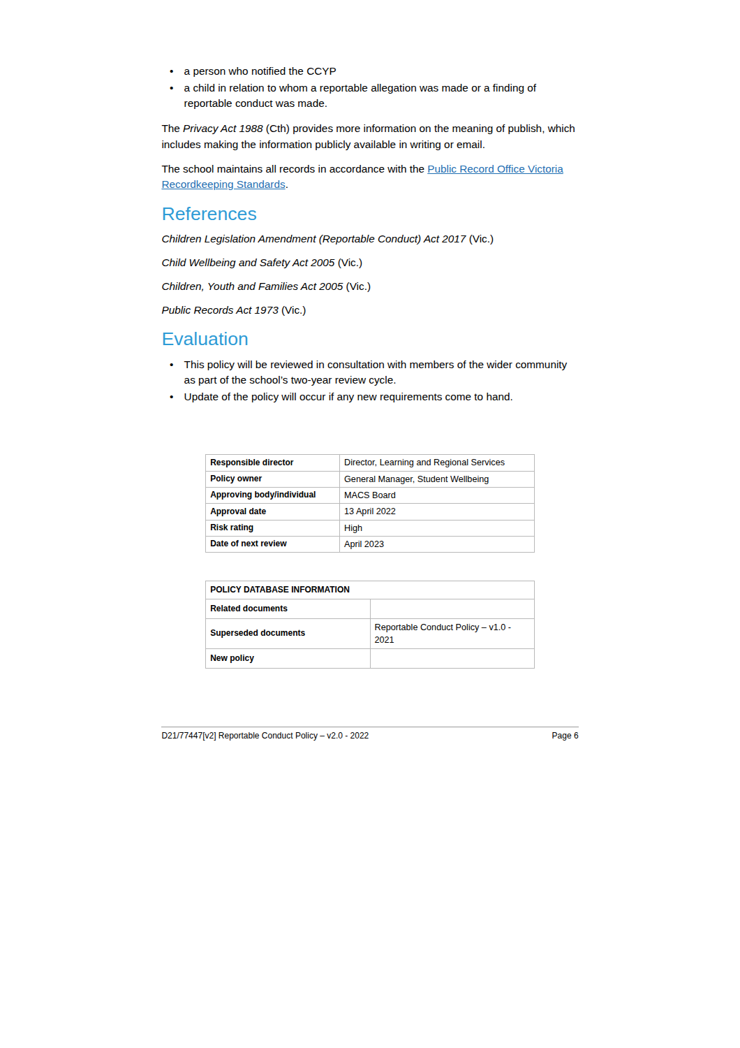a person who notified the CCYP
a child in relation to whom a reportable allegation was made or a finding of reportable conduct was made.
The Privacy Act 1988 (Cth) provides more information on the meaning of publish, which includes making the information publicly available in writing or email.
The school maintains all records in accordance with the Public Record Office Victoria Recordkeeping Standards.
References
Children Legislation Amendment (Reportable Conduct) Act 2017 (Vic.)
Child Wellbeing and Safety Act 2005 (Vic.)
Children, Youth and Families Act 2005 (Vic.)
Public Records Act 1973 (Vic.)
Evaluation
This policy will be reviewed in consultation with members of the wider community as part of the school’s two-year review cycle.
Update of the policy will occur if any new requirements come to hand.
| Responsible director | Director, Learning and Regional Services |
| Policy owner | General Manager, Student Wellbeing |
| Approving body/individual | MACS Board |
| Approval date | 13 April 2022 |
| Risk rating | High |
| Date of next review | April 2023 |
| POLICY DATABASE INFORMATION |
| Related documents | |
| Superseded documents | Reportable Conduct Policy – v1.0 - 2021 |
| New policy | |
D21/77447[v2] Reportable Conduct Policy – v2.0 - 2022
Page 6